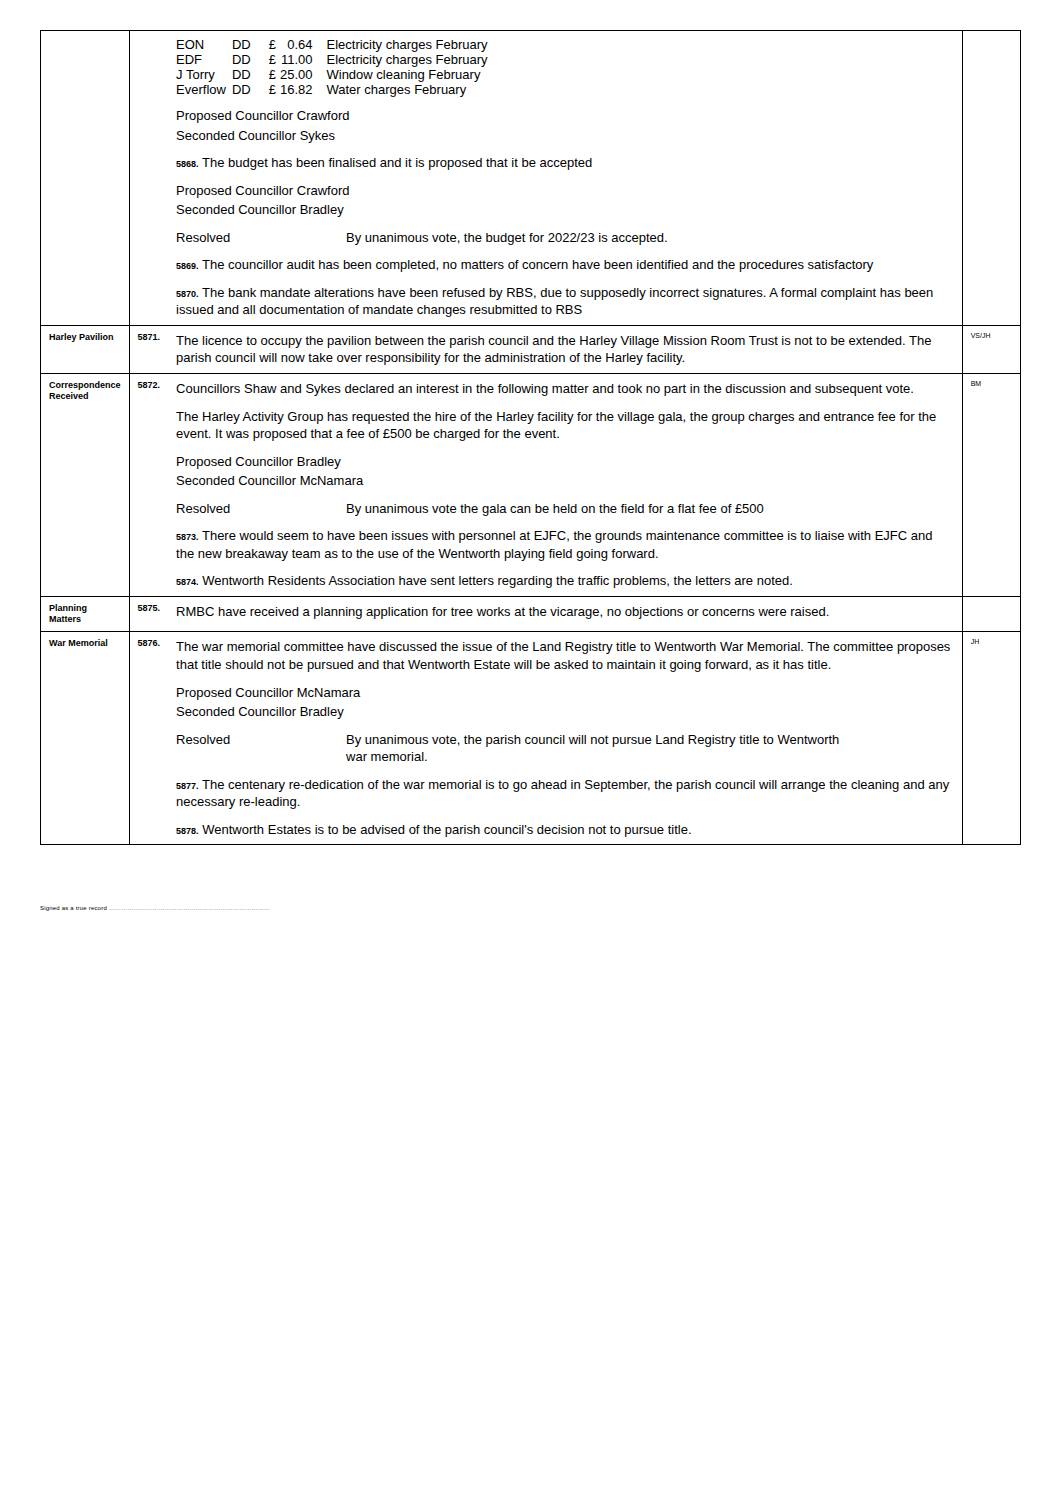| | | / EON / DD / £ / 0.64 / Electricity charges February / / EDF / DD / £ / 11.00 / Electricity charges February / / J Torry / DD / £ / 25.00 / Window cleaning February / / Everflow / DD / £ / 16.82 / Water charges February / Proposed Councillor Crawford Seconded Councillor Sykes 5868. The budget has been finalised and it is proposed that it be accepted Proposed Councillor Crawford Seconded Councillor Bradley Resolved By unanimous vote, the budget for 2022/23 is accepted. 5869. The councillor audit has been completed, no matters of concern have been identified and the procedures satisfactory 5870. The bank mandate alterations have been refused by RBS, due to supposedly incorrect signatures. A formal complaint has been issued and all documentation of mandate changes resubmitted to RBS | |
| Harley Pavilion | 5871. | The licence to occupy the pavilion between the parish council and the Harley Village Mission Room Trust is not to be extended. The parish council will now take over responsibility for the administration of the Harley facility. | VS/JH |
| Correspondence Received | 5872. | Councillors Shaw and Sykes declared an interest in the following matter and took no part in the discussion and subsequent vote. The Harley Activity Group has requested the hire of the Harley facility for the village gala, the group charges and entrance fee for the event. It was proposed that a fee of £500 be charged for the event. Proposed Councillor Bradley Seconded Councillor McNamara Resolved By unanimous vote the gala can be held on the field for a flat fee of £500 5873. There would seem to have been issues with personnel at EJFC, the grounds maintenance committee is to liaise with EJFC and the new breakaway team as to the use of the Wentworth playing field going forward. 5874. Wentworth Residents Association have sent letters regarding the traffic problems, the letters are noted. | BM |
| Planning Matters | 5875. | RMBC have received a planning application for tree works at the vicarage, no objections or concerns were raised. | |
| War Memorial | 5876. | The war memorial committee have discussed the issue of the Land Registry title to Wentworth War Memorial. The committee proposes that title should not be pursued and that Wentworth Estate will be asked to maintain it going forward, as it has title. Proposed Councillor McNamara Seconded Councillor Bradley Resolved By unanimous vote, the parish council will not pursue Land Registry title to Wentworth war memorial. 5877. The centenary re-dedication of the war memorial is to go ahead in September, the parish council will arrange the cleaning and any necessary re-leading. 5878. Wentworth Estates is to be advised of the parish council's decision not to pursue title. | JH |
Signed as a true record ……………………………………………………………………